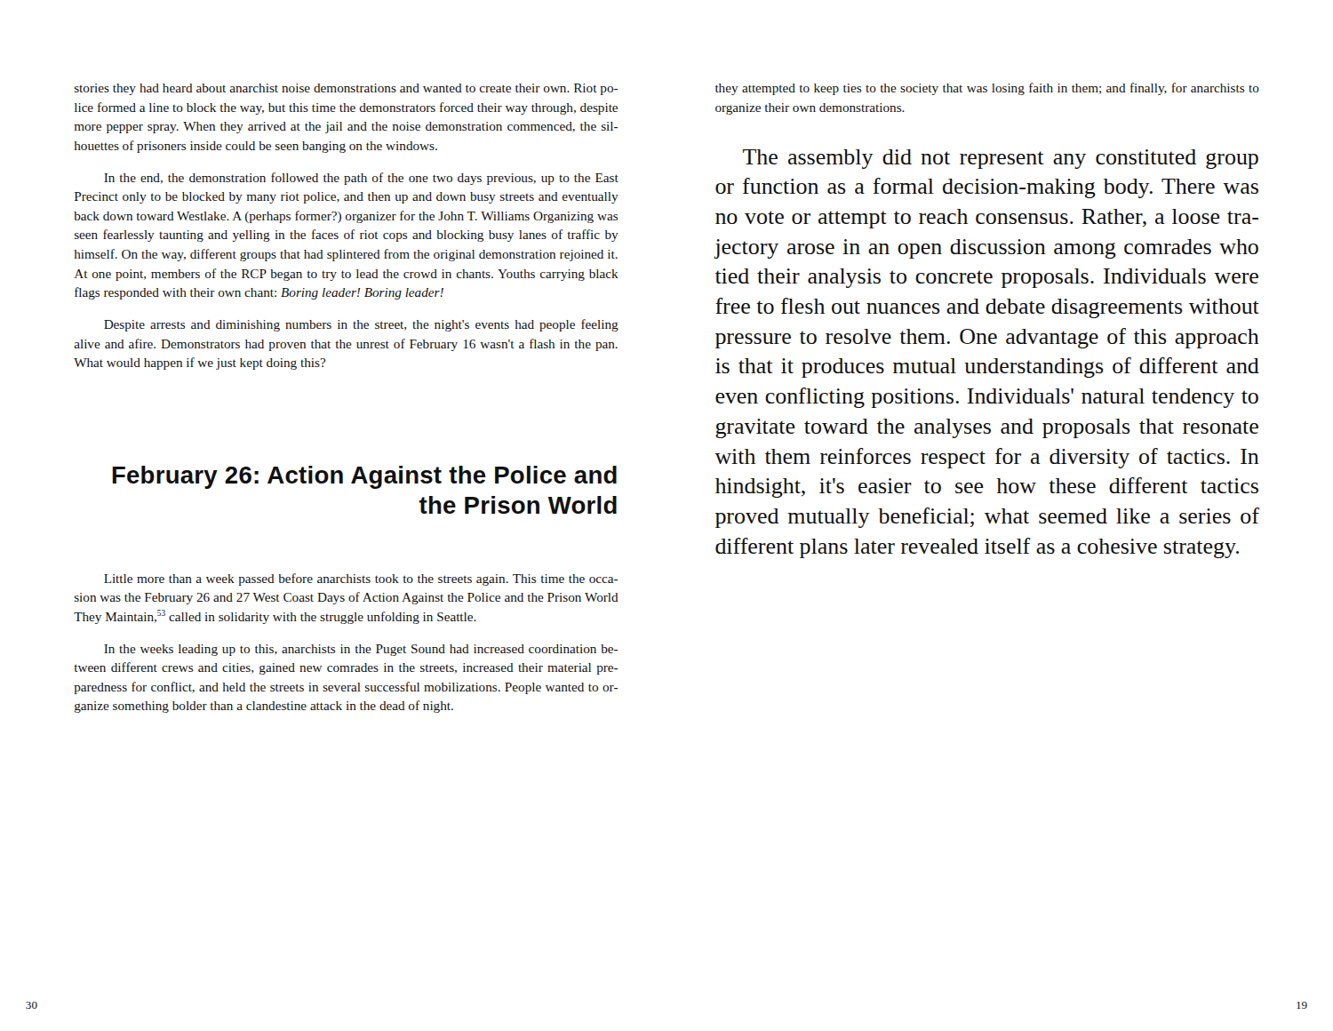stories they had heard about anarchist noise demonstrations and wanted to create their own. Riot police formed a line to block the way, but this time the demonstrators forced their way through, despite more pepper spray. When they arrived at the jail and the noise demonstration commenced, the silhouettes of prisoners inside could be seen banging on the windows.
In the end, the demonstration followed the path of the one two days previous, up to the East Precinct only to be blocked by many riot police, and then up and down busy streets and eventually back down toward Westlake. A (perhaps former?) organizer for the John T. Williams Organizing was seen fearlessly taunting and yelling in the faces of riot cops and blocking busy lanes of traffic by himself. On the way, different groups that had splintered from the original demonstration rejoined it. At one point, members of the RCP began to try to lead the crowd in chants. Youths carrying black flags responded with their own chant: Boring leader! Boring leader!
Despite arrests and diminishing numbers in the street, the night's events had people feeling alive and afire. Demonstrators had proven that the unrest of February 16 wasn't a flash in the pan. What would happen if we just kept doing this?
February 26: Action Against the Police and the Prison World
Little more than a week passed before anarchists took to the streets again. This time the occasion was the February 26 and 27 West Coast Days of Action Against the Police and the Prison World They Maintain,53 called in solidarity with the struggle unfolding in Seattle.
In the weeks leading up to this, anarchists in the Puget Sound had increased coordination between different crews and cities, gained new comrades in the streets, increased their material preparedness for conflict, and held the streets in several successful mobilizations. People wanted to organize something bolder than a clandestine attack in the dead of night.
30
they attempted to keep ties to the society that was losing faith in them; and finally, for anarchists to organize their own demonstrations.
The assembly did not represent any constituted group or function as a formal decision-making body. There was no vote or attempt to reach consensus. Rather, a loose trajectory arose in an open discussion among comrades who tied their analysis to concrete proposals. Individuals were free to flesh out nuances and debate disagreements without pressure to resolve them. One advantage of this approach is that it produces mutual understandings of different and even conflicting positions. Individuals' natural tendency to gravitate toward the analyses and proposals that resonate with them reinforces respect for a diversity of tactics. In hindsight, it's easier to see how these different tactics proved mutually beneficial; what seemed like a series of different plans later revealed itself as a cohesive strategy.
19